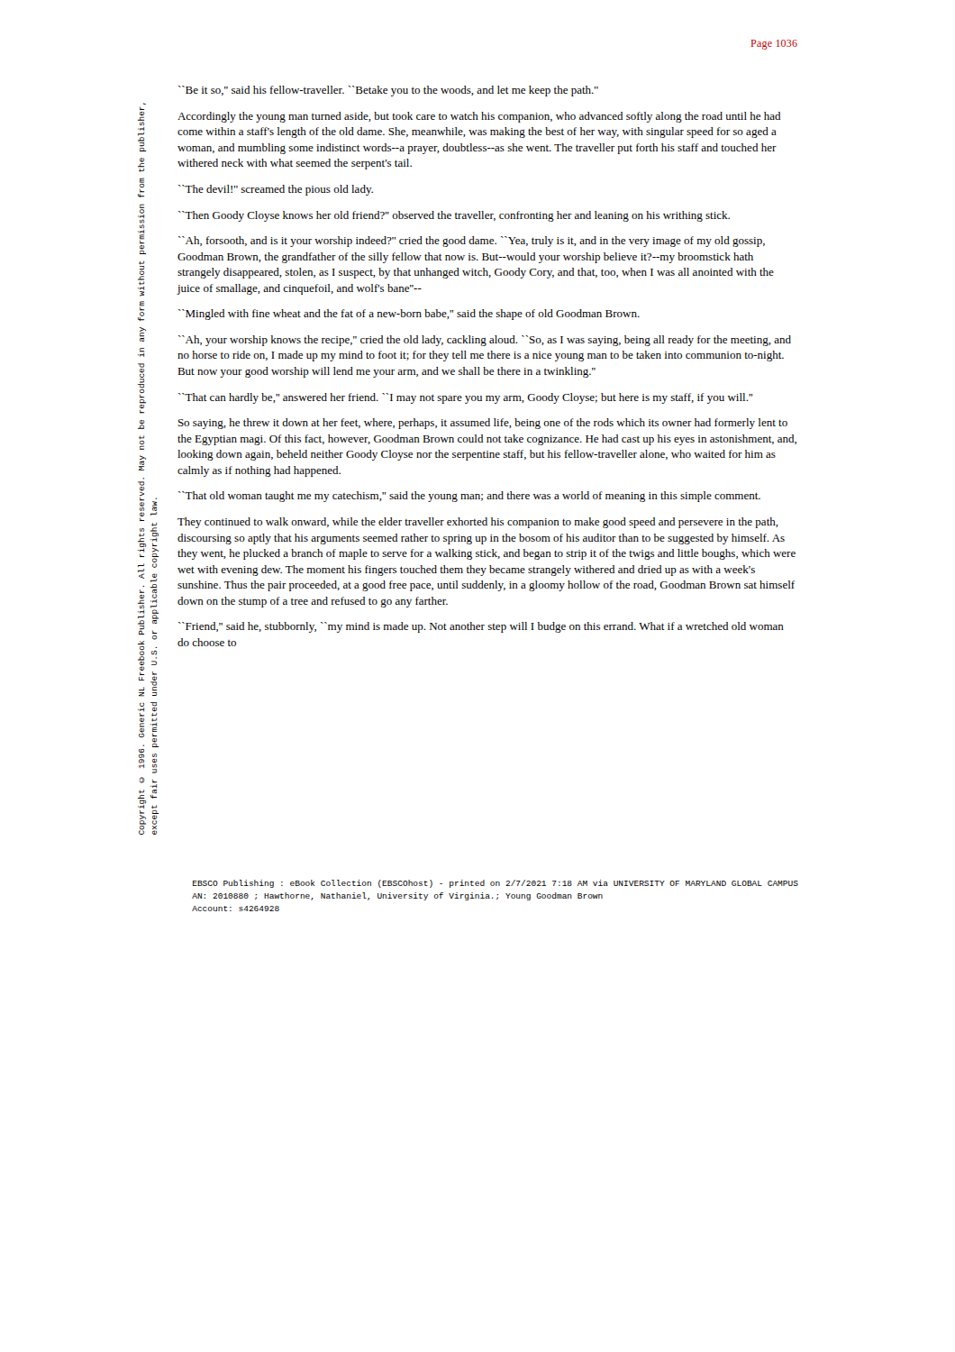Page 1036
Copyright © 1996. Generic NL Freebook Publisher. All rights reserved. May not be reproduced in any form without permission from the publisher, except fair uses permitted under U.S. or applicable copyright law.
``Be it so,'' said his fellow-traveller. ``Betake you to the woods, and let me keep the path.''
Accordingly the young man turned aside, but took care to watch his companion, who advanced softly along the road until he had come within a staff's length of the old dame. She, meanwhile, was making the best of her way, with singular speed for so aged a woman, and mumbling some indistinct words--a prayer, doubtless--as she went. The traveller put forth his staff and touched her withered neck with what seemed the serpent's tail.
``The devil!'' screamed the pious old lady.
``Then Goody Cloyse knows her old friend?'' observed the traveller, confronting her and leaning on his writhing stick.
``Ah, forsooth, and is it your worship indeed?'' cried the good dame. ``Yea, truly is it, and in the very image of my old gossip, Goodman Brown, the grandfather of the silly fellow that now is. But--would your worship believe it?--my broomstick hath strangely disappeared, stolen, as I suspect, by that unhanged witch, Goody Cory, and that, too, when I was all anointed with the juice of smallage, and cinquefoil, and wolf's bane''--
``Mingled with fine wheat and the fat of a new-born babe,'' said the shape of old Goodman Brown.
``Ah, your worship knows the recipe,'' cried the old lady, cackling aloud. ``So, as I was saying, being all ready for the meeting, and no horse to ride on, I made up my mind to foot it; for they tell me there is a nice young man to be taken into communion to-night. But now your good worship will lend me your arm, and we shall be there in a twinkling.''
``That can hardly be,'' answered her friend. ``I may not spare you my arm, Goody Cloyse; but here is my staff, if you will.''
So saying, he threw it down at her feet, where, perhaps, it assumed life, being one of the rods which its owner had formerly lent to the Egyptian magi. Of this fact, however, Goodman Brown could not take cognizance. He had cast up his eyes in astonishment, and, looking down again, beheld neither Goody Cloyse nor the serpentine staff, but his fellow-traveller alone, who waited for him as calmly as if nothing had happened.
``That old woman taught me my catechism,'' said the young man; and there was a world of meaning in this simple comment.
They continued to walk onward, while the elder traveller exhorted his companion to make good speed and persevere in the path, discoursing so aptly that his arguments seemed rather to spring up in the bosom of his auditor than to be suggested by himself. As they went, he plucked a branch of maple to serve for a walking stick, and began to strip it of the twigs and little boughs, which were wet with evening dew. The moment his fingers touched them they became strangely withered and dried up as with a week's sunshine. Thus the pair proceeded, at a good free pace, until suddenly, in a gloomy hollow of the road, Goodman Brown sat himself down on the stump of a tree and refused to go any farther.
``Friend,'' said he, stubbornly, ``my mind is made up. Not another step will I budge on this errand. What if a wretched old woman do choose to
EBSCO Publishing : eBook Collection (EBSCOhost) - printed on 2/7/2021 7:18 AM via UNIVERSITY OF MARYLAND GLOBAL CAMPUS AN: 2010880 ; Hawthorne, Nathaniel, University of Virginia.; Young Goodman Brown Account: s4264928